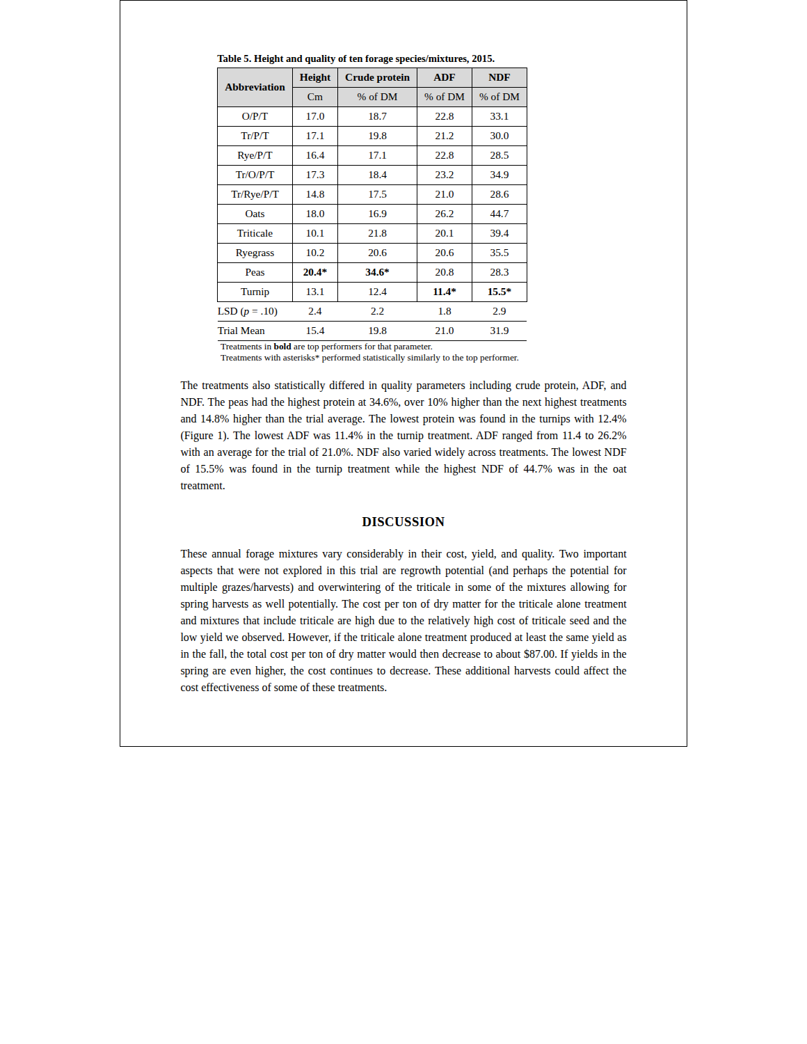Table 5. Height and quality of ten forage species/mixtures, 2015.
| Abbreviation | Height | Crude protein | ADF | NDF |
| --- | --- | --- | --- | --- |
| Cm | % of DM | % of DM | % of DM |
| O/P/T | 17.0 | 18.7 | 22.8 | 33.1 |
| Tr/P/T | 17.1 | 19.8 | 21.2 | 30.0 |
| Rye/P/T | 16.4 | 17.1 | 22.8 | 28.5 |
| Tr/O/P/T | 17.3 | 18.4 | 23.2 | 34.9 |
| Tr/Rye/P/T | 14.8 | 17.5 | 21.0 | 28.6 |
| Oats | 18.0 | 16.9 | 26.2 | 44.7 |
| Triticale | 10.1 | 21.8 | 20.1 | 39.4 |
| Ryegrass | 10.2 | 20.6 | 20.6 | 35.5 |
| Peas | 20.4* | 34.6* | 20.8 | 28.3 |
| Turnip | 13.1 | 12.4 | 11.4* | 15.5* |
| LSD ( p = .10) | 2.4 | 2.2 | 1.8 | 2.9 |
| Trial Mean | 15.4 | 19.8 | 21.0 | 31.9 |
Treatments in bold are top performers for that parameter.
Treatments with asterisks* performed statistically similarly to the top performer.
The treatments also statistically differed in quality parameters including crude protein, ADF, and NDF. The peas had the highest protein at 34.6%, over 10% higher than the next highest treatments and 14.8% higher than the trial average. The lowest protein was found in the turnips with 12.4% (Figure 1). The lowest ADF was 11.4% in the turnip treatment. ADF ranged from 11.4 to 26.2% with an average for the trial of 21.0%. NDF also varied widely across treatments. The lowest NDF of 15.5% was found in the turnip treatment while the highest NDF of 44.7% was in the oat treatment.
DISCUSSION
These annual forage mixtures vary considerably in their cost, yield, and quality. Two important aspects that were not explored in this trial are regrowth potential (and perhaps the potential for multiple grazes/harvests) and overwintering of the triticale in some of the mixtures allowing for spring harvests as well potentially. The cost per ton of dry matter for the triticale alone treatment and mixtures that include triticale are high due to the relatively high cost of triticale seed and the low yield we observed. However, if the triticale alone treatment produced at least the same yield as in the fall, the total cost per ton of dry matter would then decrease to about $87.00. If yields in the spring are even higher, the cost continues to decrease. These additional harvests could affect the cost effectiveness of some of these treatments.